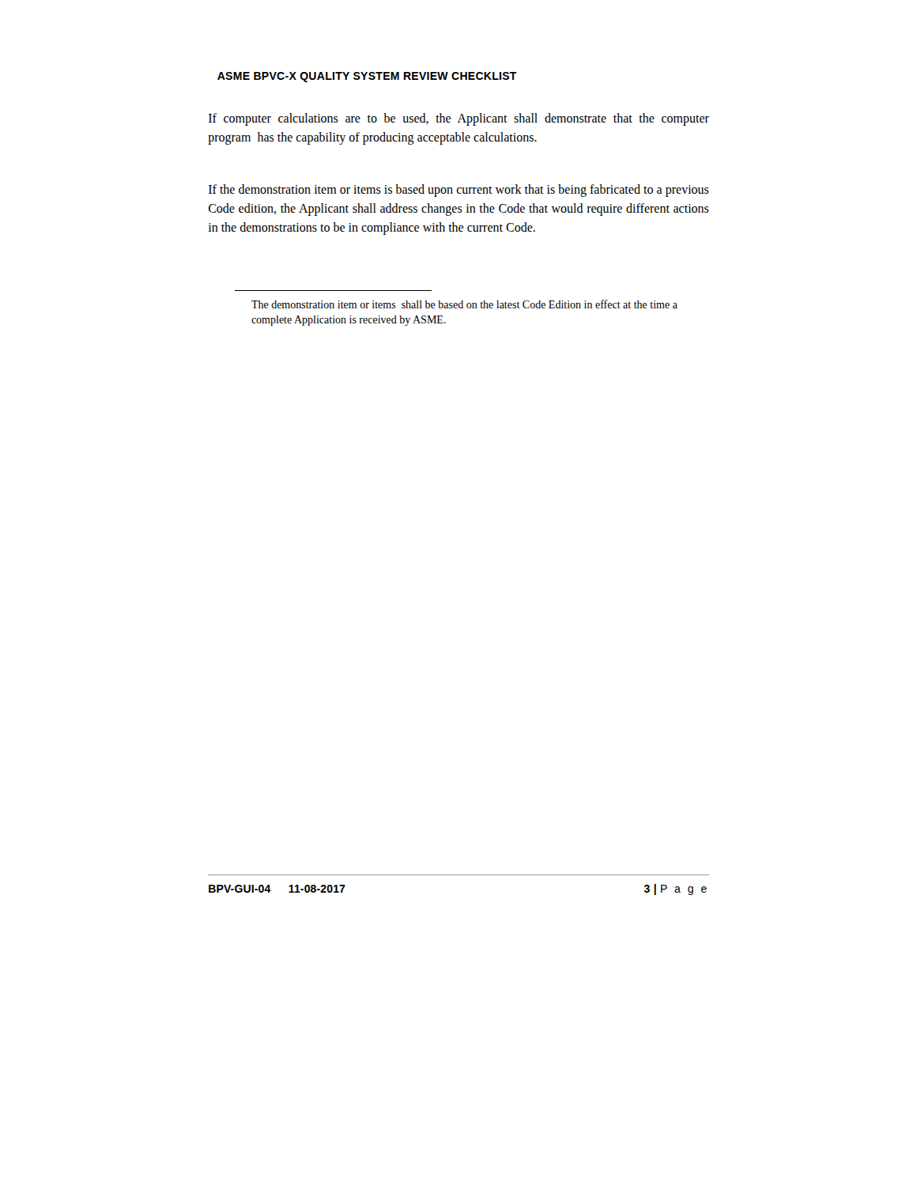ASME BPVC-X QUALITY SYSTEM REVIEW CHECKLIST
If computer calculations are to be used, the Applicant shall demonstrate that the computer program has the capability of producing acceptable calculations.
If the demonstration item or items is based upon current work that is being fabricated to a previous Code edition, the Applicant shall address changes in the Code that would require different actions in the demonstrations to be in compliance with the current Code.
The demonstration item or items shall be based on the latest Code Edition in effect at the time a complete Application is received by ASME.
BPV-GUI-0411-08-2017
3 | P a g e